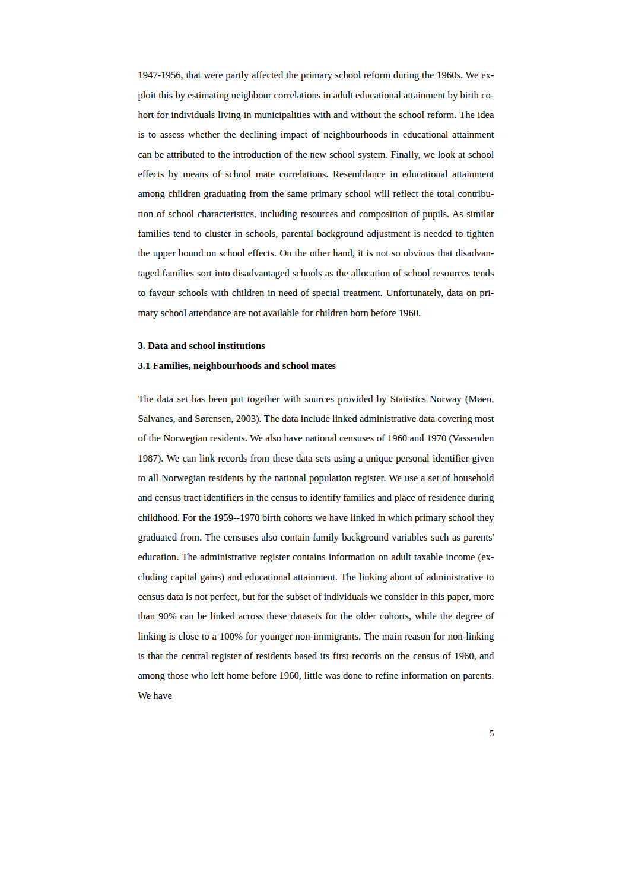1947-1956, that were partly affected the primary school reform during the 1960s. We exploit this by estimating neighbour correlations in adult educational attainment by birth cohort for individuals living in municipalities with and without the school reform. The idea is to assess whether the declining impact of neighbourhoods in educational attainment can be attributed to the introduction of the new school system. Finally, we look at school effects by means of school mate correlations. Resemblance in educational attainment among children graduating from the same primary school will reflect the total contribution of school characteristics, including resources and composition of pupils. As similar families tend to cluster in schools, parental background adjustment is needed to tighten the upper bound on school effects. On the other hand, it is not so obvious that disadvantaged families sort into disadvantaged schools as the allocation of school resources tends to favour schools with children in need of special treatment. Unfortunately, data on primary school attendance are not available for children born before 1960.
3. Data and school institutions
3.1 Families, neighbourhoods and school mates
The data set has been put together with sources provided by Statistics Norway (Møen, Salvanes, and Sørensen, 2003). The data include linked administrative data covering most of the Norwegian residents. We also have national censuses of 1960 and 1970 (Vassenden 1987). We can link records from these data sets using a unique personal identifier given to all Norwegian residents by the national population register. We use a set of household and census tract identifiers in the census to identify families and place of residence during childhood. For the 1959--1970 birth cohorts we have linked in which primary school they graduated from. The censuses also contain family background variables such as parents' education. The administrative register contains information on adult taxable income (excluding capital gains) and educational attainment. The linking about of administrative to census data is not perfect, but for the subset of individuals we consider in this paper, more than 90% can be linked across these datasets for the older cohorts, while the degree of linking is close to a 100% for younger non-immigrants. The main reason for non-linking is that the central register of residents based its first records on the census of 1960, and among those who left home before 1960, little was done to refine information on parents. We have
5